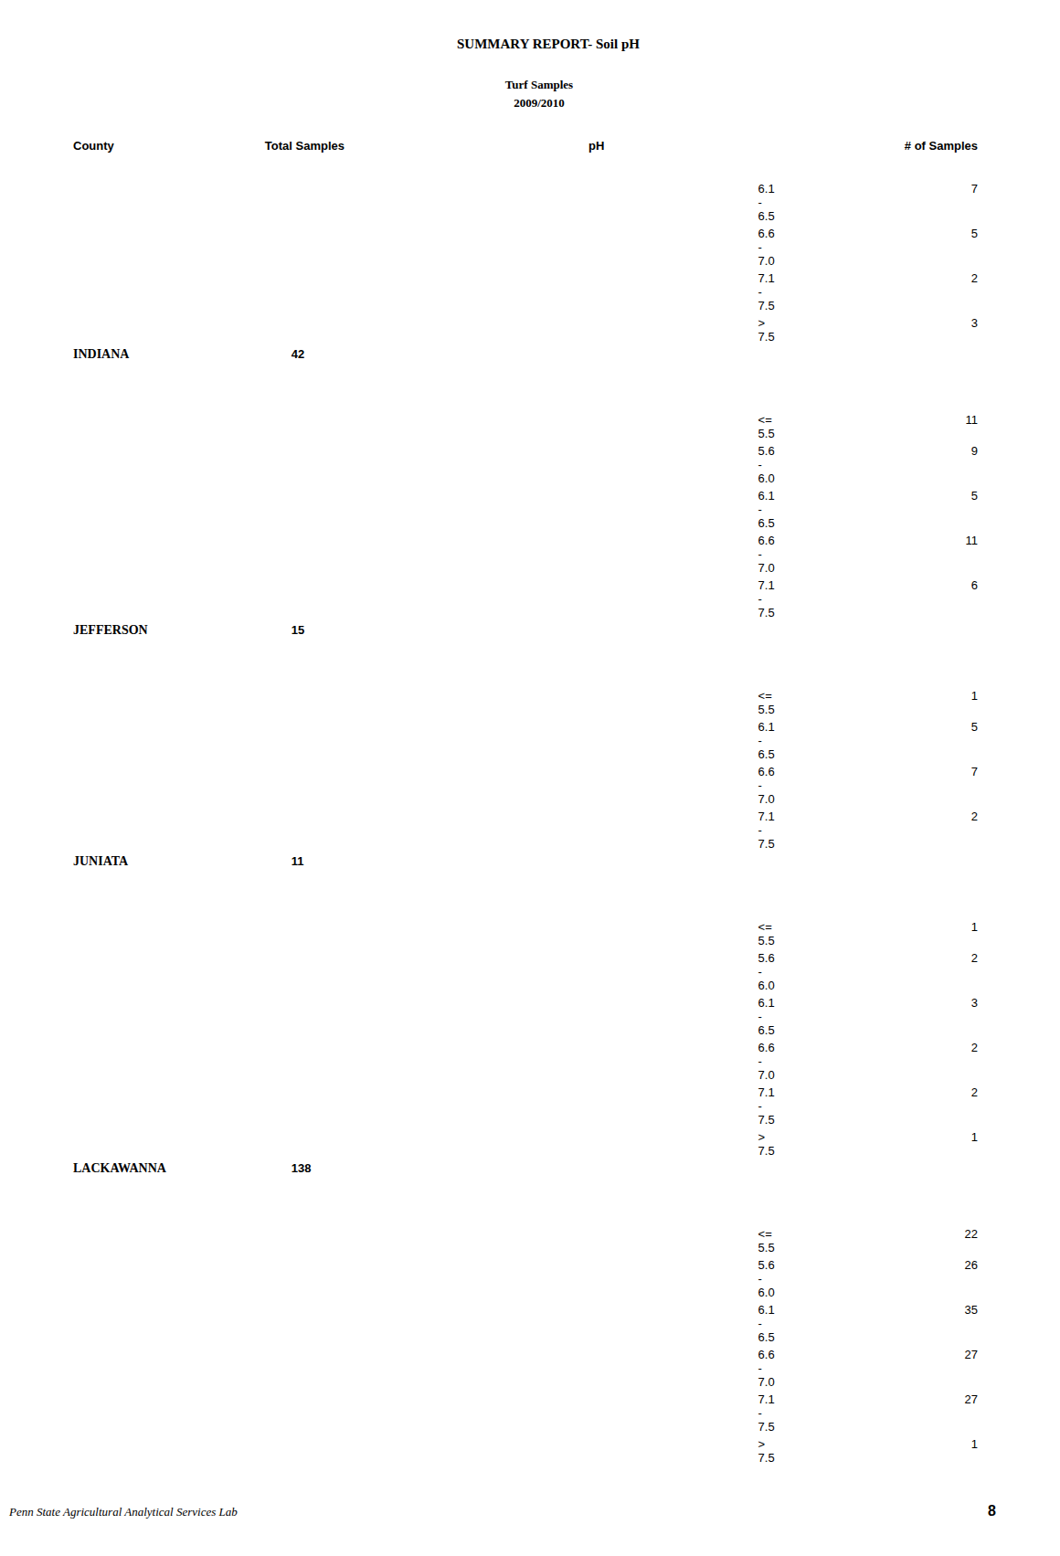SUMMARY REPORT- Soil pH
Turf Samples
2009/2010
| County | Total Samples | pH | # of Samples |
| --- | --- | --- | --- |
| | | 6.1 - 6.5 | 7 |
| | | 6.6 - 7.0 | 5 |
| | | 7.1 - 7.5 | 2 |
| | | > 7.5 | 3 |
| INDIANA | 42 | | |
| | | <= 5.5 | 11 |
| | | 5.6 - 6.0 | 9 |
| | | 6.1 - 6.5 | 5 |
| | | 6.6 - 7.0 | 11 |
| | | 7.1 - 7.5 | 6 |
| JEFFERSON | 15 | | |
| | | <= 5.5 | 1 |
| | | 6.1 - 6.5 | 5 |
| | | 6.6 - 7.0 | 7 |
| | | 7.1 - 7.5 | 2 |
| JUNIATA | 11 | | |
| | | <= 5.5 | 1 |
| | | 5.6 - 6.0 | 2 |
| | | 6.1 - 6.5 | 3 |
| | | 6.6 - 7.0 | 2 |
| | | 7.1 - 7.5 | 2 |
| | | > 7.5 | 1 |
| LACKAWANNA | 138 | | |
| | | <= 5.5 | 22 |
| | | 5.6 - 6.0 | 26 |
| | | 6.1 - 6.5 | 35 |
| | | 6.6 - 7.0 | 27 |
| | | 7.1 - 7.5 | 27 |
| | | > 7.5 | 1 |
Penn State Agricultural Analytical Services Lab
8